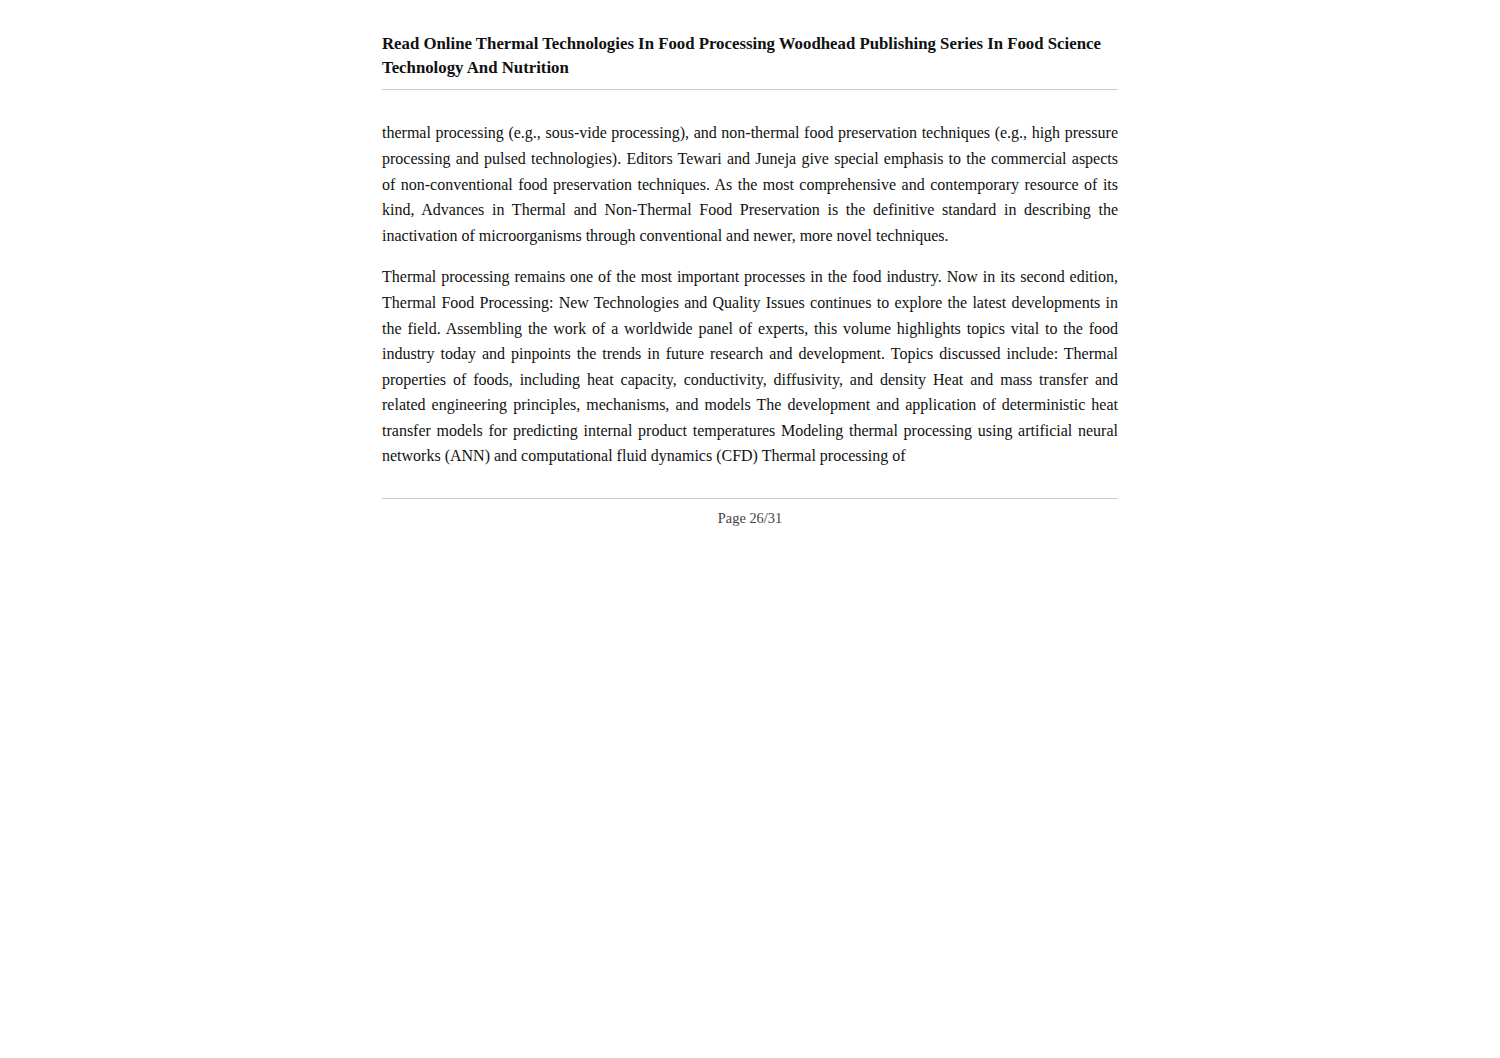Read Online Thermal Technologies In Food Processing Woodhead Publishing Series In Food Science Technology And Nutrition
thermal processing (e.g., sous-vide processing), and non-thermal food preservation techniques (e.g., high pressure processing and pulsed technologies). Editors Tewari and Juneja give special emphasis to the commercial aspects of non-conventional food preservation techniques. As the most comprehensive and contemporary resource of its kind, Advances in Thermal and Non-Thermal Food Preservation is the definitive standard in describing the inactivation of microorganisms through conventional and newer, more novel techniques.
Thermal processing remains one of the most important processes in the food industry. Now in its second edition, Thermal Food Processing: New Technologies and Quality Issues continues to explore the latest developments in the field. Assembling the work of a worldwide panel of experts, this volume highlights topics vital to the food industry today and pinpoints the trends in future research and development. Topics discussed include: Thermal properties of foods, including heat capacity, conductivity, diffusivity, and density Heat and mass transfer and related engineering principles, mechanisms, and models The development and application of deterministic heat transfer models for predicting internal product temperatures Modeling thermal processing using artificial neural networks (ANN) and computational fluid dynamics (CFD) Thermal processing of
Page 26/31